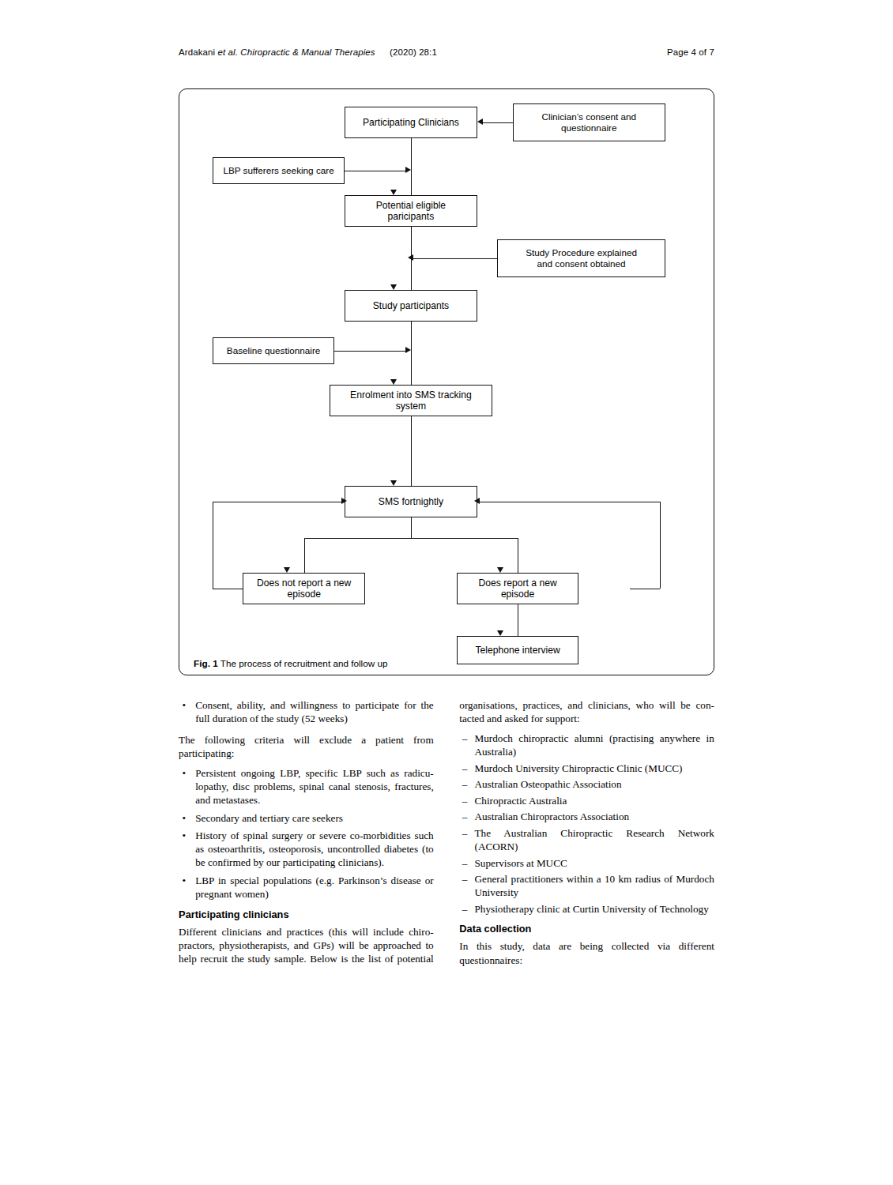Ardakani et al. Chiropractic & Manual Therapies(2020) 28:1
Page 4 of 7
Participating Clinicians
Clinician’s consent and
questionnaire
LBP sufferers seeking care
Potential eligible paricipants
Study Procedure explained
and consent obtained
Study participants
Baseline questionnaire
Enrolment into SMS tracking system
SMS fortnightly
Does not report a new episode
Does report a new episode
Telephone interview
Fig. 1 The process of recruitment and follow up
Consent, ability, and willingness to participate for the full duration of the study (52 weeks)
The following criteria will exclude a patient from participating:
Persistent ongoing LBP, specific LBP such as radiculopathy, disc problems, spinal canal stenosis, fractures, and metastases.
Secondary and tertiary care seekers
History of spinal surgery or severe co-morbidities such as osteoarthritis, osteoporosis, uncontrolled diabetes (to be confirmed by our participating clinicians).
LBP in special populations (e.g. Parkinson’s disease or pregnant women)
Participating clinicians
Different clinicians and practices (this will include chiropractors, physiotherapists, and GPs) will be approached to help recruit the study sample. Below is the list of potential organisations, practices, and clinicians, who will be contacted and asked for support:
Murdoch chiropractic alumni (practising anywhere in Australia)
Murdoch University Chiropractic Clinic (MUCC)
Australian Osteopathic Association
Chiropractic Australia
Australian Chiropractors Association
The Australian Chiropractic Research Network (ACORN)
Supervisors at MUCC
General practitioners within a 10 km radius of Murdoch University
Physiotherapy clinic at Curtin University of Technology
Data collection
In this study, data are being collected via different questionnaires: